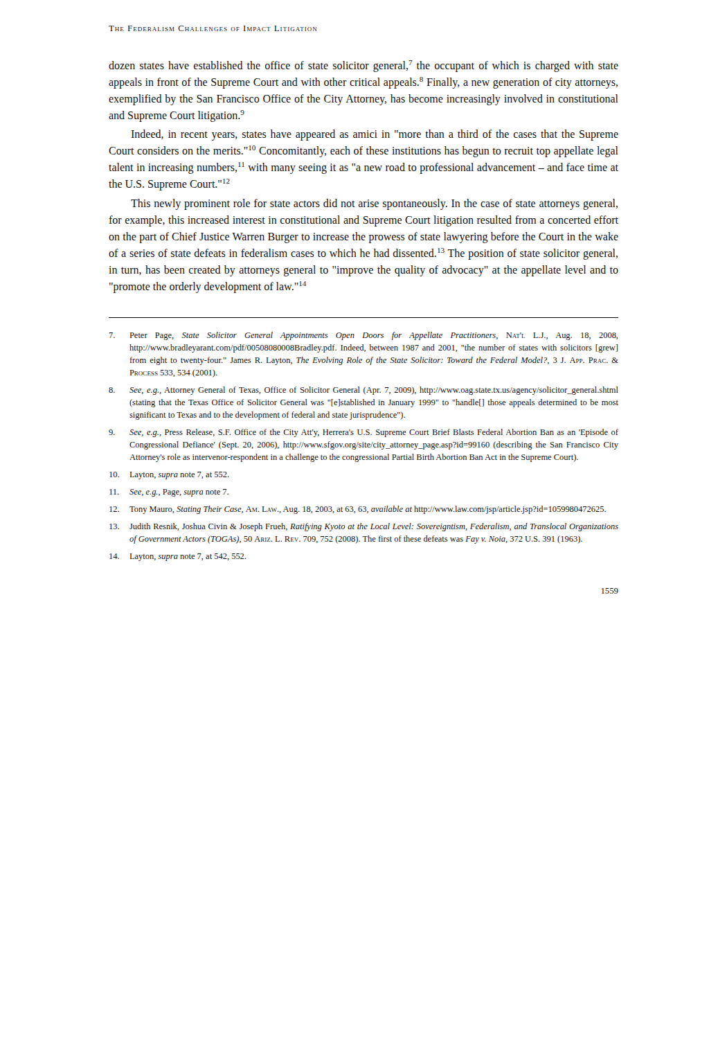The Federalism Challenges of Impact Litigation
dozen states have established the office of state solicitor general,7 the occupant of which is charged with state appeals in front of the Supreme Court and with other critical appeals.8 Finally, a new generation of city attorneys, exemplified by the San Francisco Office of the City Attorney, has become increasingly involved in constitutional and Supreme Court litigation.9
Indeed, in recent years, states have appeared as amici in "more than a third of the cases that the Supreme Court considers on the merits."10 Concomitantly, each of these institutions has begun to recruit top appellate legal talent in increasing numbers,11 with many seeing it as "a new road to professional advancement – and face time at the U.S. Supreme Court."12
This newly prominent role for state actors did not arise spontaneously. In the case of state attorneys general, for example, this increased interest in constitutional and Supreme Court litigation resulted from a concerted effort on the part of Chief Justice Warren Burger to increase the prowess of state lawyering before the Court in the wake of a series of state defeats in federalism cases to which he had dissented.13 The position of state solicitor general, in turn, has been created by attorneys general to "improve the quality of advocacy" at the appellate level and to "promote the orderly development of law."14
7. Peter Page, State Solicitor General Appointments Open Doors for Appellate Practitioners, Nat'l L.J., Aug. 18, 2008, http://www.bradleyarant.com/pdf/00508080008Bradley.pdf. Indeed, between 1987 and 2001, "the number of states with solicitors [grew] from eight to twenty-four." James R. Layton, The Evolving Role of the State Solicitor: Toward the Federal Model?, 3 J. App. Prac. & Process 533, 534 (2001).
8. See, e.g., Attorney General of Texas, Office of Solicitor General (Apr. 7, 2009), http://www.oag.state.tx.us/agency/solicitor_general.shtml (stating that the Texas Office of Solicitor General was "[e]stablished in January 1999" to "handle[] those appeals determined to be most significant to Texas and to the development of federal and state jurisprudence").
9. See, e.g., Press Release, S.F. Office of the City Att'y, Herrera's U.S. Supreme Court Brief Blasts Federal Abortion Ban as an 'Episode of Congressional Defiance' (Sept. 20, 2006), http://www.sfgov.org/site/city_attorney_page.asp?id=99160 (describing the San Francisco City Attorney's role as intervenor-respondent in a challenge to the congressional Partial Birth Abortion Ban Act in the Supreme Court).
10. Layton, supra note 7, at 552.
11. See, e.g., Page, supra note 7.
12. Tony Mauro, Stating Their Case, Am. Law., Aug. 18, 2003, at 63, 63, available at http://www.law.com/jsp/article.jsp?id=1059980472625.
13. Judith Resnik, Joshua Civin & Joseph Frueh, Ratifying Kyoto at the Local Level: Sovereigntism, Federalism, and Translocal Organizations of Government Actors (TOGAs), 50 Ariz. L. Rev. 709, 752 (2008). The first of these defeats was Fay v. Noia, 372 U.S. 391 (1963).
14. Layton, supra note 7, at 542, 552.
1559